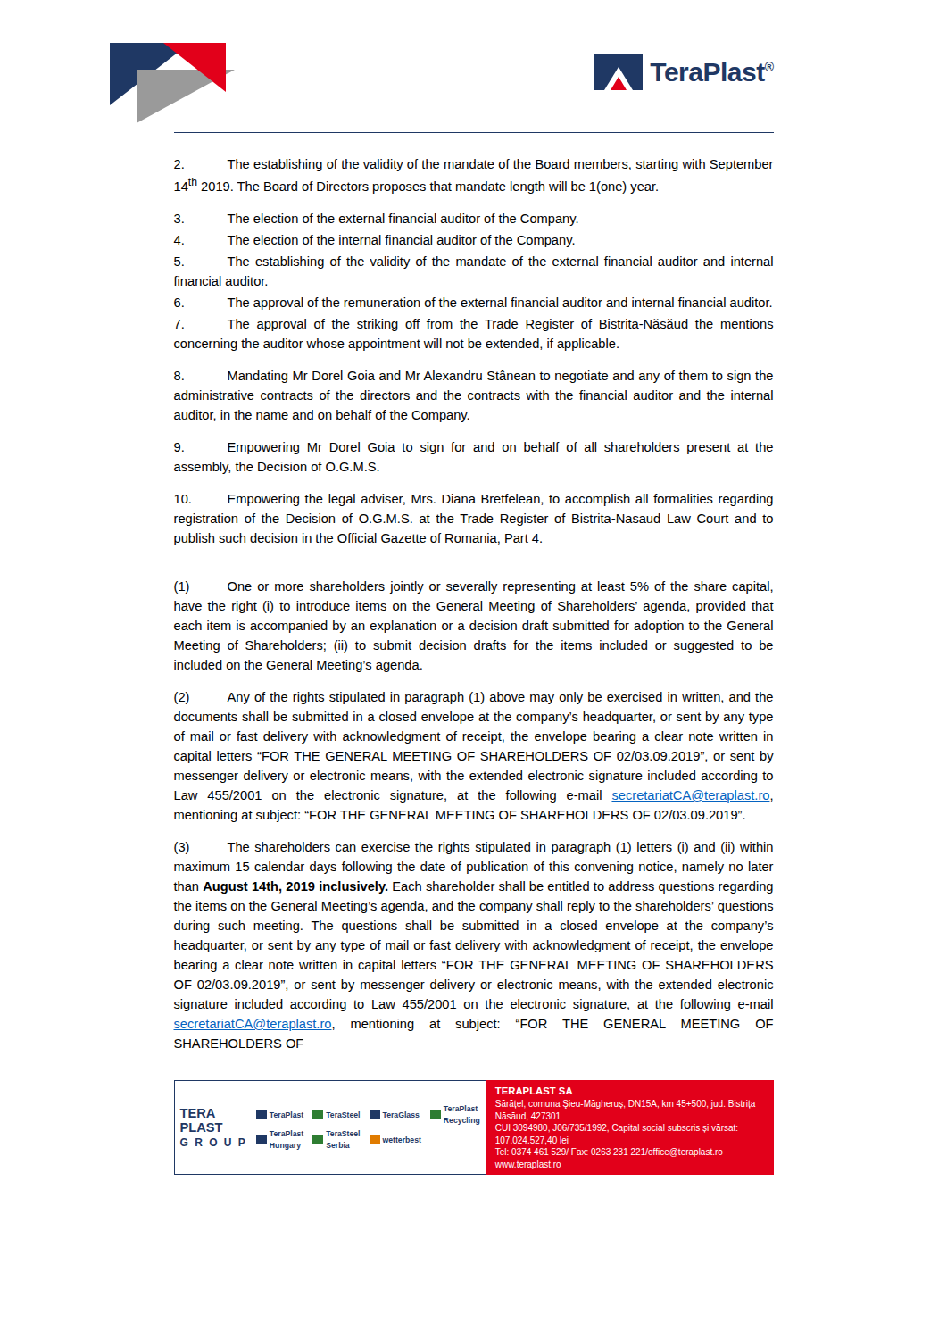TeraPlast®
2. The establishing of the validity of the mandate of the Board members, starting with September 14th 2019. The Board of Directors proposes that mandate length will be 1(one) year.
3. The election of the external financial auditor of the Company.
4. The election of the internal financial auditor of the Company.
5. The establishing of the validity of the mandate of the external financial auditor and internal financial auditor.
6. The approval of the remuneration of the external financial auditor and internal financial auditor.
7. The approval of the striking off from the Trade Register of Bistrita-Năsăud the mentions concerning the auditor whose appointment will not be extended, if applicable.
8. Mandating Mr Dorel Goia and Mr Alexandru Stânean to negotiate and any of them to sign the administrative contracts of the directors and the contracts with the financial auditor and the internal auditor, in the name and on behalf of the Company.
9. Empowering Mr Dorel Goia to sign for and on behalf of all shareholders present at the assembly, the Decision of O.G.M.S.
10. Empowering the legal adviser, Mrs. Diana Bretfelean, to accomplish all formalities regarding registration of the Decision of O.G.M.S. at the Trade Register of Bistrita-Nasaud Law Court and to publish such decision in the Official Gazette of Romania, Part 4.
(1) One or more shareholders jointly or severally representing at least 5% of the share capital, have the right (i) to introduce items on the General Meeting of Shareholders’ agenda, provided that each item is accompanied by an explanation or a decision draft submitted for adoption to the General Meeting of Shareholders; (ii) to submit decision drafts for the items included or suggested to be included on the General Meeting’s agenda.
(2) Any of the rights stipulated in paragraph (1) above may only be exercised in written, and the documents shall be submitted in a closed envelope at the company’s headquarter, or sent by any type of mail or fast delivery with acknowledgment of receipt, the envelope bearing a clear note written in capital letters “FOR THE GENERAL MEETING OF SHAREHOLDERS OF 02/03.09.2019”, or sent by messenger delivery or electronic means, with the extended electronic signature included according to Law 455/2001 on the electronic signature, at the following e-mail secretariatCA@teraplast.ro, mentioning at subject: “FOR THE GENERAL MEETING OF SHAREHOLDERS OF 02/03.09.2019”.
(3) The shareholders can exercise the rights stipulated in paragraph (1) letters (i) and (ii) within maximum 15 calendar days following the date of publication of this convening notice, namely no later than August 14th, 2019 inclusively. Each shareholder shall be entitled to address questions regarding the items on the General Meeting’s agenda, and the company shall reply to the shareholders’ questions during such meeting. The questions shall be submitted in a closed envelope at the company’s headquarter, or sent by any type of mail or fast delivery with acknowledgment of receipt, the envelope bearing a clear note written in capital letters “FOR THE GENERAL MEETING OF SHAREHOLDERS OF 02/03.09.2019”, or sent by messenger delivery or electronic means, with the extended electronic signature included according to Law 455/2001 on the electronic signature, at the following e-mail secretariatCA@teraplast.ro, mentioning at subject: “FOR THE GENERAL MEETING OF SHAREHOLDERS OF
TERA
PLAST
G R O U P
TeraPlast
TeraSteel
TeraGlass
TeraPlast
Recycling
TeraPlast
Hungary
TeraSteel
Serbia
wetterbest
TERAPLAST SA
Sărățel, comuna Şieu-Măgheruș, DN15A, km 45+500, jud. Bistrița Năsăud, 427301
CUI 3094980, J06/735/1992, Capital social subscris și vărsat: 107.024.527,40 lei
Tel: 0374 461 529/ Fax: 0263 231 221/office@teraplast.ro
www.teraplast.ro